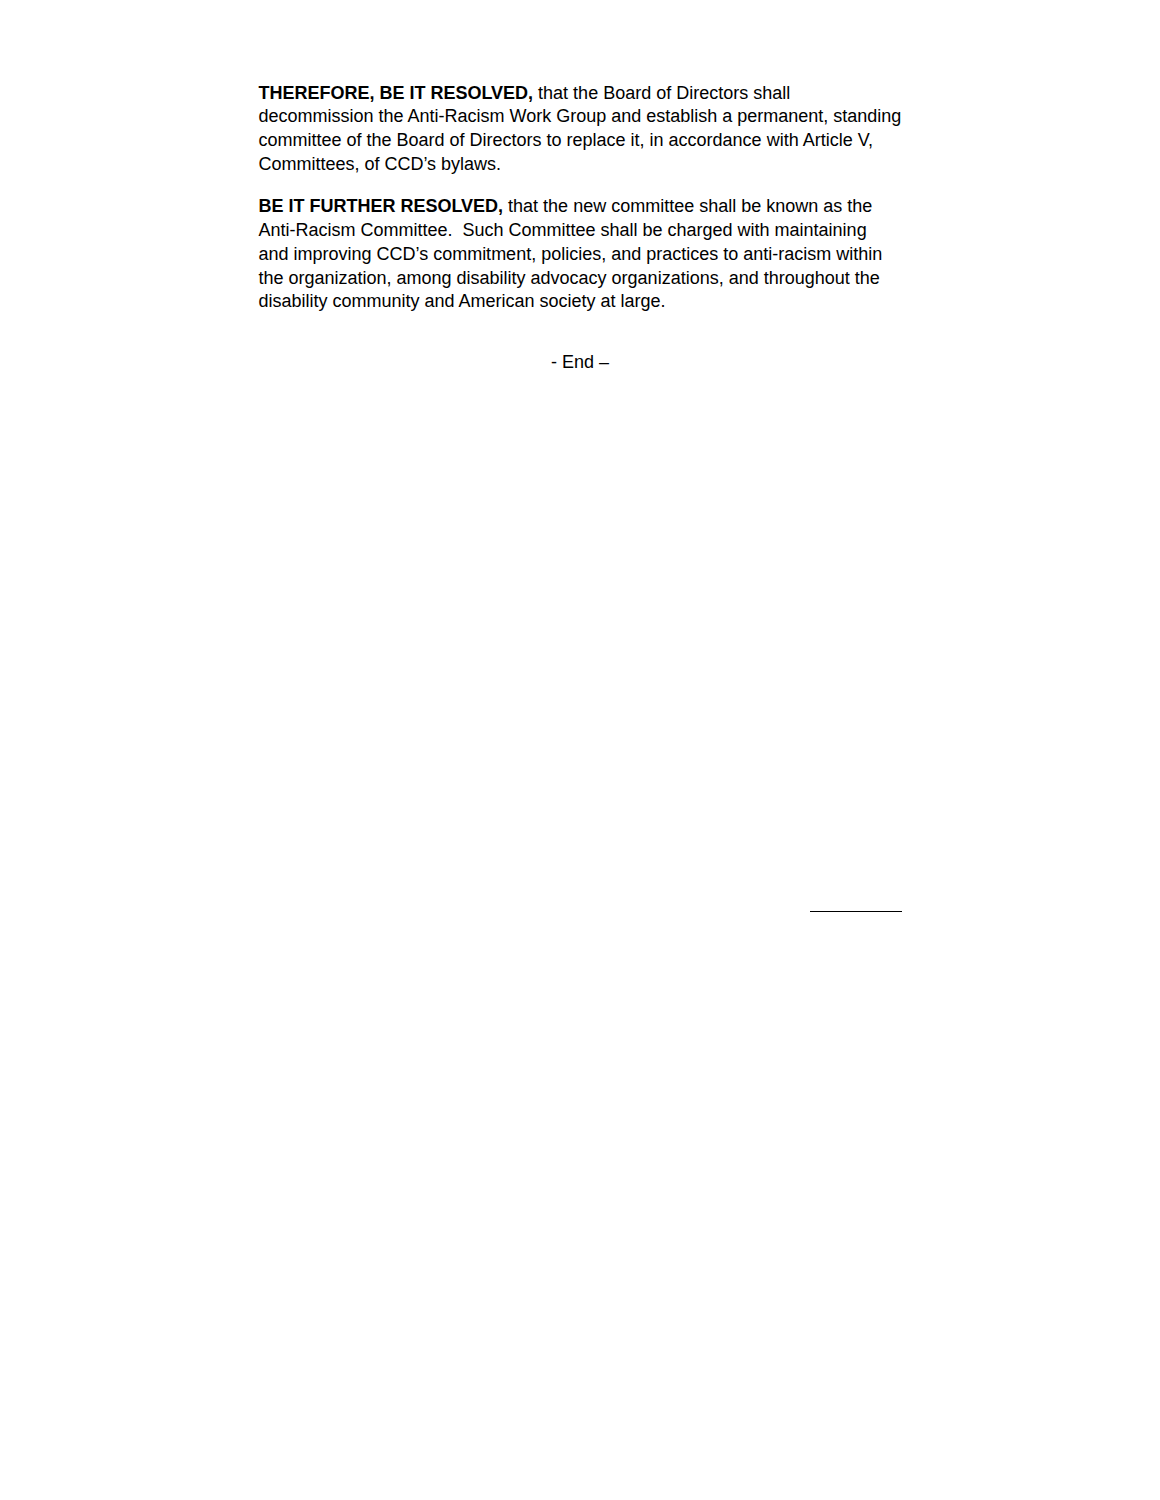THEREFORE, BE IT RESOLVED, that the Board of Directors shall decommission the Anti-Racism Work Group and establish a permanent, standing committee of the Board of Directors to replace it, in accordance with Article V, Committees, of CCD’s bylaws.
BE IT FURTHER RESOLVED, that the new committee shall be known as the Anti-Racism Committee. Such Committee shall be charged with maintaining and improving CCD’s commitment, policies, and practices to anti-racism within the organization, among disability advocacy organizations, and throughout the disability community and American society at large.
- End –